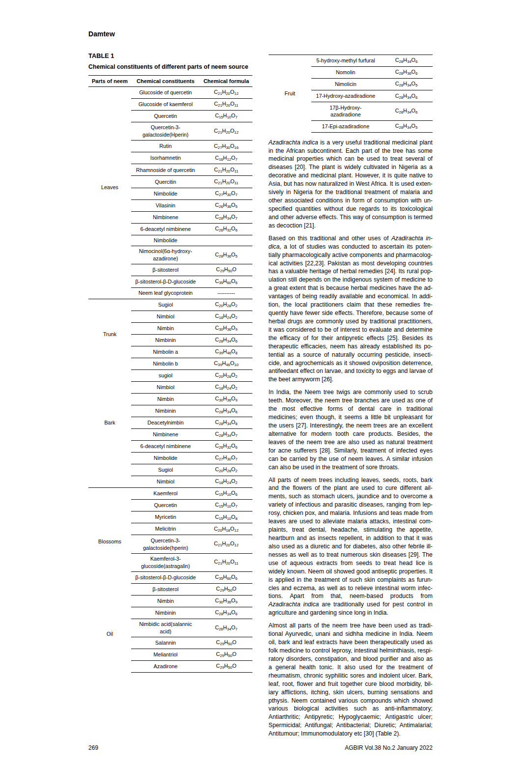Damtew
TABLE 1
Chemical constituents of different parts of neem source
| Parts of neem | Chemical constituents | Chemical formula |
| --- | --- | --- |
| Leaves | Glucoside of quercetin | C 21 H 20 O 12 |
| Glucoside of kaemferol | C 21 H 20 O 11 |
| Quercetin | C 15 H 10 O 7 |
| Quercetin-3- galactoside(Hperin) | C 21 H 20 O 12 |
| Rutin | C 27 H 30 O 16 |
| Isorhamnetin | C 16 H 12 O 7 |
| Rhamnoside of quercetin | C 21 H 20 O 11 |
| Quercitin | C 21 H 20 O 11 |
| Nimbolide | C 27 H 30 O 7 |
| Vilasinin | C 26 H 36 O 5 |
| Nimbinene | C 28 H 34 O 7 |
| 6-deacetyl nimbinene | C 26 H 32 O 6 |
| Nimbolide | |
| Nimocinol(6α-hydroxy- azadirone) | C 28 H 36 O 5 |
| β-sitosterol | C 29 H 50 O |
| β-sitosterol-β-D-glucoside | C 35 H 60 O 6 |
| | Neem leaf glycoprotein | ---------- |
| Trunk | Sugiol | C 20 H 28 O 2 |
| Nimbiol | C 18 H 24 O 2 |
| Nimbin | C 30 H 36 O 9 |
| Nimbinin | C 28 H 34 O 6 |
| Nimbolin a | C 39 H 46 O 8 |
| Nimbolin b | C 39 H 46 O 10 |
| Bark | sugiol | C 20 H 28 O 2 |
| Nimbiol | C 18 H 24 O 2 |
| Nimbin | C 30 H 36 O 9 |
| Nimbinin | C 28 H 34 O 6 |
| Deacetylnimbin | C 28 H 34 O 8 |
| Nimbinene | C 28 H 34 O 7 |
| 6-deacetyl nimbinene | C 26 H 32 O 6 |
| Nimbolide | C 27 H 30 O 7 |
| Sugiol | C 20 H 28 O 2 |
| | Nimbiol | C 18 H 24 O 2 |
| Blossoms | Kaemferol | C 15 H 10 O 6 |
| Quercetin | C 15 H 10 O 7 |
| Myricetin | C 15 H 10 O 8 |
| Melicitrin | C 20 H 18 O 12 |
| Quercetin-3- galactoside(hperin) | C 21 H 20 O 12 |
| Kaemferol-3- glucoside(astragalin) | C 21 H 20 O 11 |
| β-sitosterol-β-D-glucoside | C 35 H 60 O 6 |
| β-sitosterol | C 29 H 50 O |
| Oil | Nimbin | C 30 H 36 O 9 |
| Nimbinin | C 28 H 34 O 6 |
| Nimbidic acid(salannic acid) | C 26 H 34 O 7 |
| Salannin | C 29 H 50 O |
| Meliantriol | C 29 H 50 O |
| Azadirone | C 29 H 50 O |
| Fruit | 5-hydroxy-methyl furfural | C 28 H 34 O 6 |
| Nomolin | C 28 H 36 O 6 |
| Nimolicin | C 28 H 34 O 5 |
| 17-Hydroxy-azadiradione | C 28 H 34 O 6 |
| 17β-Hydroxy- azadiradione | C 28 H 34 O 6 |
| 17-Epi-azadiradione | C 28 H 34 O 5 |
Azadirachta indica is a very useful traditional medicinal plant in the African subcontinent. Each part of the tree has some medicinal properties which can be used to treat several of diseases [20]. The plant is widely cultivated in Nigeria as a decorative and medicinal plant. However, it is quite native to Asia, but has now naturalized in West Africa. It is used extensively in Nigeria for the traditional treatment of malaria and other associated conditions in form of consumption with unspecified quantities without due regards to its toxicological and other adverse effects. This way of consumption is termed as decoction [21].
Based on this traditional and other uses of Azadirachta indica, a lot of studies was conducted to ascertain its potentially pharmacologically active components and pharmacological activities [22,23]. Pakistan as most developing countries has a valuable heritage of herbal remedies [24]. Its rural population still depends on the indigenous system of medicine to a great extent that is because herbal medicines have the advantages of being readily available and economical. In addition, the local practitioners claim that these remedies frequently have fewer side effects. Therefore, because some of herbal drugs are commonly used by traditional practitioners, it was considered to be of interest to evaluate and determine the efficacy of for their antipyretic effects [25]. Besides its therapeutic efficacies, neem has already established its potential as a source of naturally occurring pesticide, insecticide, and agrochemicals as it showed oviposition deterrence, antifeedant effect on larvae, and toxicity to eggs and larvae of the beet armyworm [26].
In India, the Neem tree twigs are commonly used to scrub teeth. Moreover, the neem tree branches are used as one of the most effective forms of dental care in traditional medicines; even though, it seems a little bit unpleasant for the users [27]. Interestingly, the neem trees are an excellent alternative for modern tooth care products. Besides, the leaves of the neem tree are also used as natural treatment for acne sufferers [28]. Similarly, treatment of infected eyes can be carried by the use of neem leaves. A similar infusion can also be used in the treatment of sore throats.
All parts of neem trees including leaves, seeds, roots, bark and the flowers of the plant are used to cure different ailments, such as stomach ulcers, jaundice and to overcome a variety of infectious and parasitic diseases, ranging from leprosy, chicken pox, and malaria. Infusions and teas made from leaves are used to alleviate malaria attacks, intestinal complaints, treat dental, headache, stimulating the appetite, heartburn and as insects repellent, in addition to that it was also used as a diuretic and for diabetes, also other febrile illnesses as well as to treat numerous skin diseases [29]. The use of aqueous extracts from seeds to treat head lice is widely known. Neem oil showed good antiseptic properties. It is applied in the treatment of such skin complaints as furuncles and eczema, as well as to relieve intestinal worm infections. Apart from that, neem-based products from Azadirachta indica are traditionally used for pest control in agriculture and gardening since long in India.
Almost all parts of the neem tree have been used as traditional Ayurvedic, unani and sidhha medicine in India. Neem oil, bark and leaf extracts have been therapeutically used as folk medicine to control leprosy, intestinal helminthiasis, respiratory disorders, constipation, and blood purifier and also as a general health tonic. It also used for the treatment of rheumatism, chronic syphilitic sores and indolent ulcer. Bark, leaf, root, flower and fruit together cure blood morbidity, biliary afflictions, itching, skin ulcers, burning sensations and pthysis. Neem contained various compounds which showed various biological activities such as anti-inflammatory; Antiarthritic; Antipyretic; Hypoglycaemic; Antigastric ulcer; Spermicidal; Antifungal; Antibacterial; Diuretic; Antimalarial; Antitumour; Immunomodulatory etc [30] (Table 2).
269
AGBIR Vol.38 No.2 January 2022